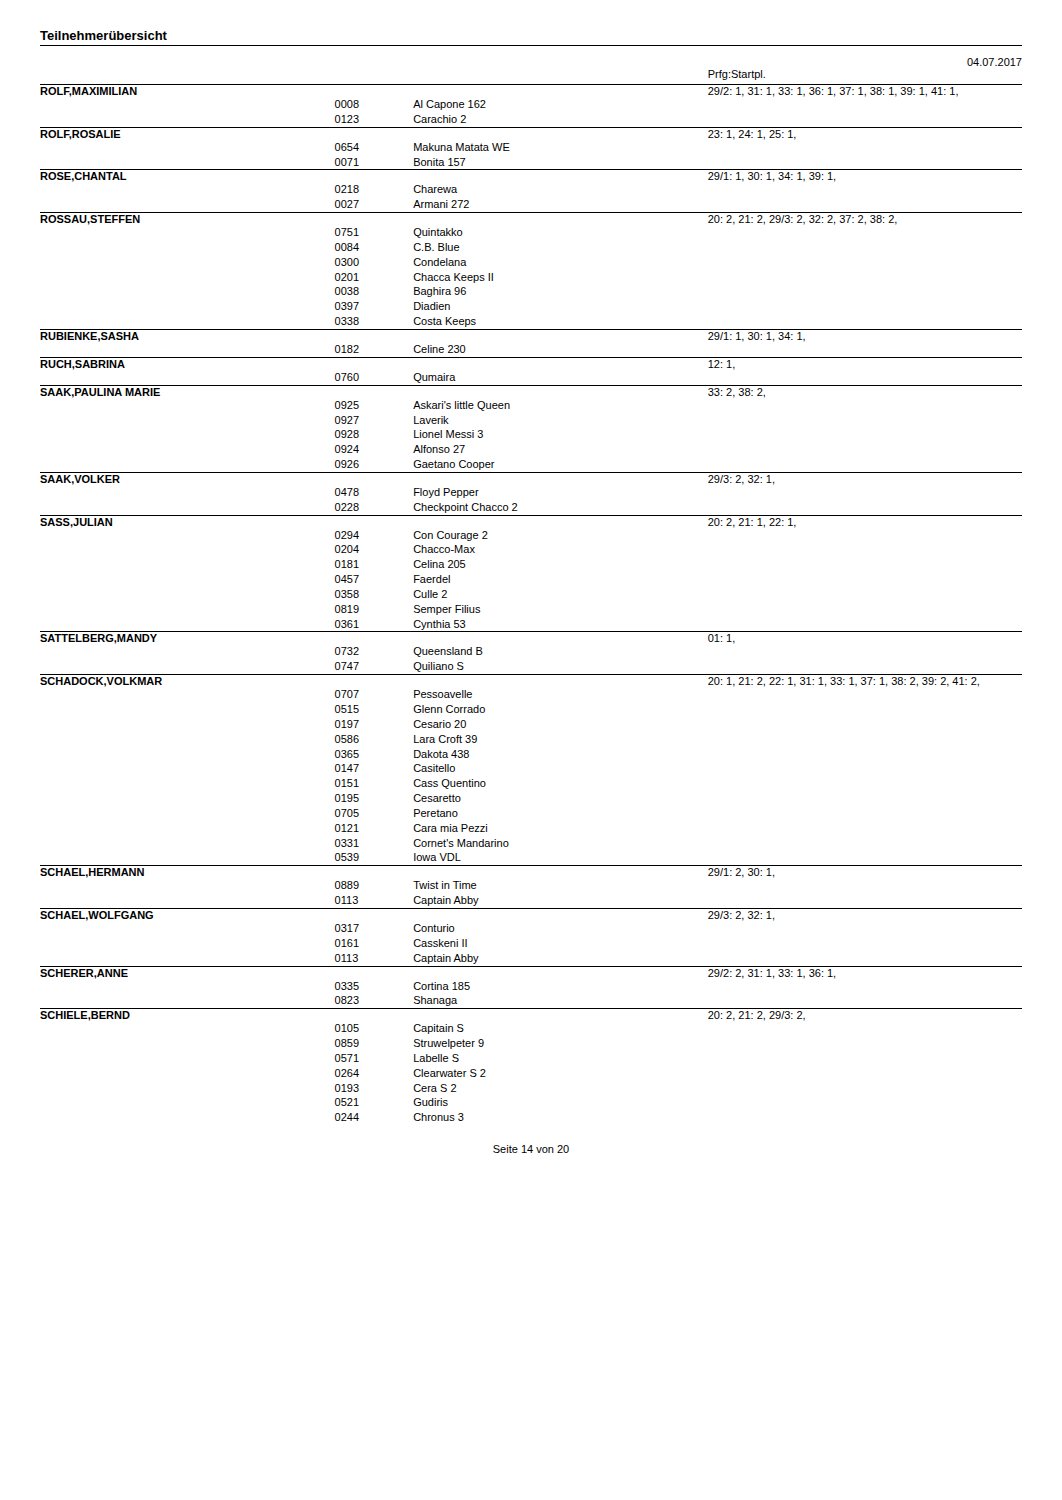Teilnehmerübersicht
04.07.2017
| | | | Prfg:Startpl. |
| ROLF,MAXIMILIAN | | | 29/2: 1, 31: 1, 33: 1, 36: 1, 37: 1, 38: 1, 39: 1, 41: 1, |
| | 0008 | Al Capone 162 | |
| | 0123 | Carachio 2 | |
| ROLF,ROSALIE | | | 23: 1, 24: 1, 25: 1, |
| | 0654 | Makuna Matata WE | |
| | 0071 | Bonita 157 | |
| ROSE,CHANTAL | | | 29/1: 1, 30: 1, 34: 1, 39: 1, |
| | 0218 | Charewa | |
| | 0027 | Armani 272 | |
| ROSSAU,STEFFEN | | | 20: 2, 21: 2, 29/3: 2, 32: 2, 37: 2, 38: 2, |
| | 0751 | Quintakko | |
| | 0084 | C.B. Blue | |
| | 0300 | Condelana | |
| | 0201 | Chacca Keeps II | |
| | 0038 | Baghira 96 | |
| | 0397 | Diadien | |
| | 0338 | Costa Keeps | |
| RUBIENKE,SASHA | | | 29/1: 1, 30: 1, 34: 1, |
| | 0182 | Celine 230 | |
| RUCH,SABRINA | | | 12: 1, |
| | 0760 | Qumaira | |
| SAAK,PAULINA MARIE | | | 33: 2, 38: 2, |
| | 0925 | Askari's little Queen | |
| | 0927 | Laverik | |
| | 0928 | Lionel Messi 3 | |
| | 0924 | Alfonso 27 | |
| | 0926 | Gaetano Cooper | |
| SAAK,VOLKER | | | 29/3: 2, 32: 1, |
| | 0478 | Floyd Pepper | |
| | 0228 | Checkpoint Chacco 2 | |
| SASS,JULIAN | | | 20: 2, 21: 1, 22: 1, |
| | 0294 | Con Courage 2 | |
| | 0204 | Chacco-Max | |
| | 0181 | Celina 205 | |
| | 0457 | Faerdel | |
| | 0358 | Culle 2 | |
| | 0819 | Semper Filius | |
| | 0361 | Cynthia 53 | |
| SATTELBERG,MANDY | | | 01: 1, |
| | 0732 | Queensland B | |
| | 0747 | Quiliano S | |
| SCHADOCK,VOLKMAR | | | 20: 1, 21: 2, 22: 1, 31: 1, 33: 1, 37: 1, 38: 2, 39: 2, 41: 2, |
| | 0707 | Pessoavelle | |
| | 0515 | Glenn Corrado | |
| | 0197 | Cesario 20 | |
| | 0586 | Lara Croft 39 | |
| | 0365 | Dakota 438 | |
| | 0147 | Casitello | |
| | 0151 | Cass Quentino | |
| | 0195 | Cesaretto | |
| | 0705 | Peretano | |
| | 0121 | Cara mia Pezzi | |
| | 0331 | Cornet's Mandarino | |
| | 0539 | Iowa VDL | |
| SCHAEL,HERMANN | | | 29/1: 2, 30: 1, |
| | 0889 | Twist in Time | |
| | 0113 | Captain Abby | |
| SCHAEL,WOLFGANG | | | 29/3: 2, 32: 1, |
| | 0317 | Conturio | |
| | 0161 | Casskeni II | |
| | 0113 | Captain Abby | |
| SCHERER,ANNE | | | 29/2: 2, 31: 1, 33: 1, 36: 1, |
| | 0335 | Cortina 185 | |
| | 0823 | Shanaga | |
| SCHIELE,BERND | | | 20: 2, 21: 2, 29/3: 2, |
| | 0105 | Capitain S | |
| | 0859 | Struwelpeter 9 | |
| | 0571 | Labelle S | |
| | 0264 | Clearwater S 2 | |
| | 0193 | Cera S 2 | |
| | 0521 | Gudiris | |
| | 0244 | Chronus 3 | |
Seite 14 von 20